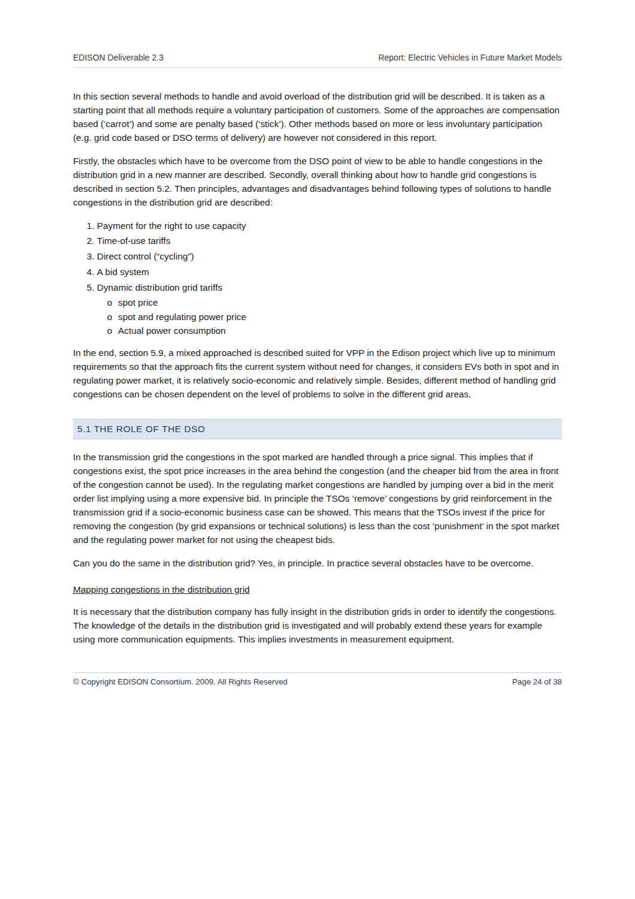EDISON Deliverable 2.3
Report: Electric Vehicles in Future Market Models
In this section several methods to handle and avoid overload of the distribution grid will be described. It is taken as a starting point that all methods require a voluntary participation of customers. Some of the approaches are compensation based (‘carrot’) and some are penalty based (‘stick’). Other methods based on more or less involuntary participation (e.g. grid code based or DSO terms of delivery) are however not considered in this report.
Firstly, the obstacles which have to be overcome from the DSO point of view to be able to handle congestions in the distribution grid in a new manner are described. Secondly, overall thinking about how to handle grid congestions is described in section 5.2. Then principles, advantages and disadvantages behind following types of solutions to handle congestions in the distribution grid are described:
Payment for the right to use capacity
Time-of-use tariffs
Direct control (“cycling”)
A bid system
Dynamic distribution grid tariffs
spot price
spot and regulating power price
Actual power consumption
In the end, section 5.9, a mixed approached is described suited for VPP in the Edison project which live up to minimum requirements so that the approach fits the current system without need for changes, it considers EVs both in spot and in regulating power market, it is relatively socio-economic and relatively simple. Besides, different method of handling grid congestions can be chosen dependent on the level of problems to solve in the different grid areas.
5.1 THE ROLE OF THE DSO
In the transmission grid the congestions in the spot marked are handled through a price signal. This implies that if congestions exist, the spot price increases in the area behind the congestion (and the cheaper bid from the area in front of the congestion cannot be used). In the regulating market congestions are handled by jumping over a bid in the merit order list implying using a more expensive bid. In principle the TSOs ‘remove’ congestions by grid reinforcement in the transmission grid if a socio-economic business case can be showed. This means that the TSOs invest if the price for removing the congestion (by grid expansions or technical solutions) is less than the cost ‘punishment’ in the spot market and the regulating power market for not using the cheapest bids.
Can you do the same in the distribution grid? Yes, in principle. In practice several obstacles have to be overcome.
Mapping congestions in the distribution grid
It is necessary that the distribution company has fully insight in the distribution grids in order to identify the congestions. The knowledge of the details in the distribution grid is investigated and will probably extend these years for example using more communication equipments. This implies investments in measurement equipment.
© Copyright EDISON Consortium. 2009. All Rights Reserved
Page 24 of 38